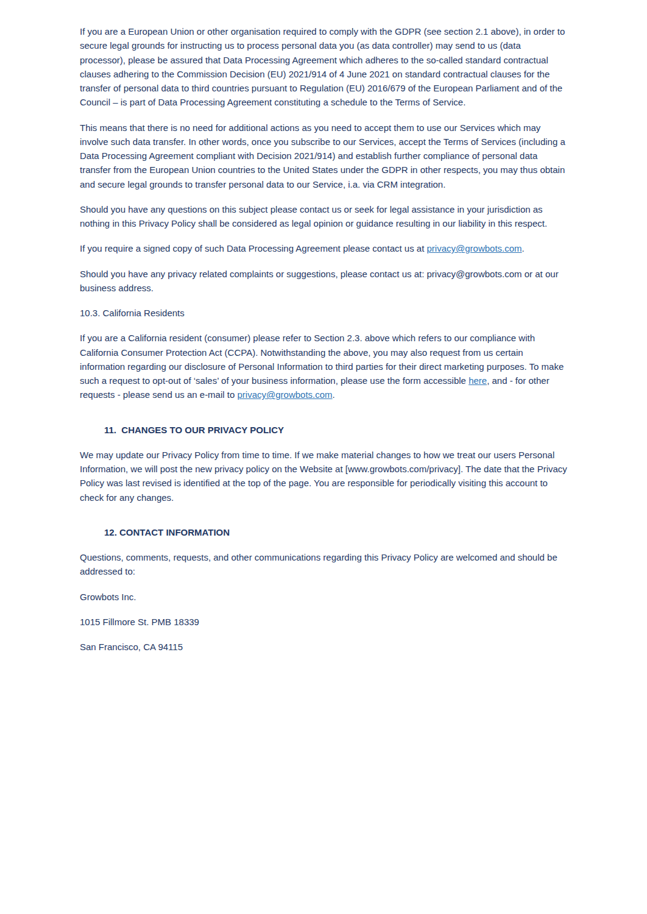If you are a European Union or other organisation required to comply with the GDPR (see section 2.1 above), in order to secure legal grounds for instructing us to process personal data you (as data controller) may send to us (data processor), please be assured that Data Processing Agreement which adheres to the so-called standard contractual clauses adhering to the Commission Decision (EU) 2021/914 of 4 June 2021 on standard contractual clauses for the transfer of personal data to third countries pursuant to Regulation (EU) 2016/679 of the European Parliament and of the Council – is part of Data Processing Agreement constituting a schedule to the Terms of Service.
This means that there is no need for additional actions as you need to accept them to use our Services which may involve such data transfer. In other words, once you subscribe to our Services, accept the Terms of Services (including a Data Processing Agreement compliant with Decision 2021/914) and establish further compliance of personal data transfer from the European Union countries to the United States under the GDPR in other respects, you may thus obtain and secure legal grounds to transfer personal data to our Service, i.a. via CRM integration.
Should you have any questions on this subject please contact us or seek for legal assistance in your jurisdiction as nothing in this Privacy Policy shall be considered as legal opinion or guidance resulting in our liability in this respect.
If you require a signed copy of such Data Processing Agreement please contact us at privacy@growbots.com.
Should you have any privacy related complaints or suggestions, please contact us at: privacy@growbots.com or at our business address.
10.3. California Residents
If you are a California resident (consumer) please refer to Section 2.3. above which refers to our compliance with California Consumer Protection Act (CCPA). Notwithstanding the above, you may also request from us certain information regarding our disclosure of Personal Information to third parties for their direct marketing purposes. To make such a request to opt-out of ‘sales’ of your business information, please use the form accessible here, and - for other requests - please send us an e-mail to privacy@growbots.com.
11. CHANGES TO OUR PRIVACY POLICY
We may update our Privacy Policy from time to time. If we make material changes to how we treat our users Personal Information, we will post the new privacy policy on the Website at [www.growbots.com/privacy]. The date that the Privacy Policy was last revised is identified at the top of the page. You are responsible for periodically visiting this account to check for any changes.
12. CONTACT INFORMATION
Questions, comments, requests, and other communications regarding this Privacy Policy are welcomed and should be addressed to:
Growbots Inc.
1015 Fillmore St. PMB 18339
San Francisco, CA 94115